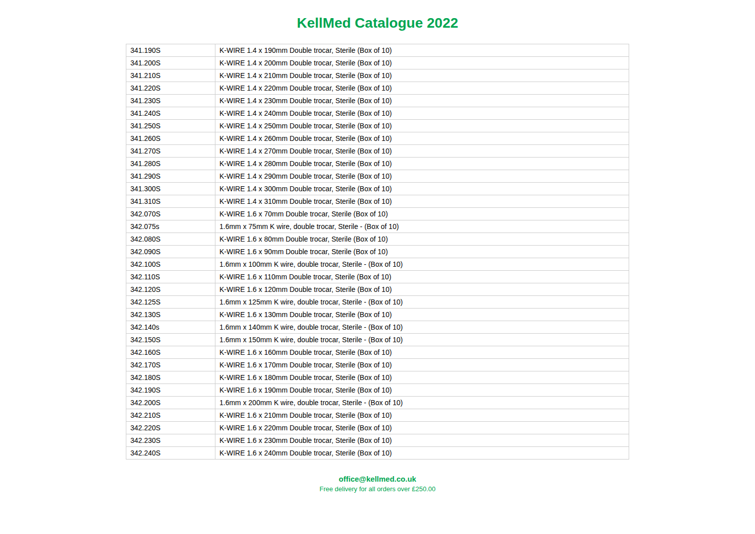KellMed Catalogue 2022
| 341.190S | K-WIRE 1.4 x 190mm Double trocar, Sterile (Box of 10) |
| 341.200S | K-WIRE 1.4 x 200mm Double trocar, Sterile (Box of 10) |
| 341.210S | K-WIRE 1.4 x 210mm Double trocar, Sterile (Box of 10) |
| 341.220S | K-WIRE 1.4 x 220mm Double trocar, Sterile (Box of 10) |
| 341.230S | K-WIRE 1.4 x 230mm Double trocar, Sterile (Box of 10) |
| 341.240S | K-WIRE 1.4 x 240mm Double trocar, Sterile (Box of 10) |
| 341.250S | K-WIRE 1.4 x 250mm Double trocar, Sterile (Box of 10) |
| 341.260S | K-WIRE 1.4 x 260mm Double trocar, Sterile (Box of 10) |
| 341.270S | K-WIRE 1.4 x 270mm Double trocar, Sterile (Box of 10) |
| 341.280S | K-WIRE 1.4 x 280mm Double trocar, Sterile (Box of 10) |
| 341.290S | K-WIRE 1.4 x 290mm Double trocar, Sterile (Box of 10) |
| 341.300S | K-WIRE 1.4 x 300mm Double trocar, Sterile (Box of 10) |
| 341.310S | K-WIRE 1.4 x 310mm Double trocar, Sterile (Box of 10) |
| 342.070S | K-WIRE 1.6 x 70mm Double trocar, Sterile (Box of 10) |
| 342.075s | 1.6mm x 75mm K wire, double trocar, Sterile - (Box of 10) |
| 342.080S | K-WIRE 1.6 x 80mm Double trocar, Sterile (Box of 10) |
| 342.090S | K-WIRE 1.6 x 90mm Double trocar, Sterile (Box of 10) |
| 342.100S | 1.6mm x 100mm K wire, double trocar, Sterile - (Box of 10) |
| 342.110S | K-WIRE 1.6 x 110mm Double trocar, Sterile (Box of 10) |
| 342.120S | K-WIRE 1.6 x 120mm Double trocar, Sterile (Box of 10) |
| 342.125S | 1.6mm x 125mm K wire, double trocar, Sterile - (Box of 10) |
| 342.130S | K-WIRE 1.6 x 130mm Double trocar, Sterile (Box of 10) |
| 342.140s | 1.6mm x 140mm K wire, double trocar, Sterile - (Box of 10) |
| 342.150S | 1.6mm x 150mm K wire, double trocar, Sterile - (Box of 10) |
| 342.160S | K-WIRE 1.6 x 160mm Double trocar, Sterile (Box of 10) |
| 342.170S | K-WIRE 1.6 x 170mm Double trocar, Sterile (Box of 10) |
| 342.180S | K-WIRE 1.6 x 180mm Double trocar, Sterile (Box of 10) |
| 342.190S | K-WIRE 1.6 x 190mm Double trocar, Sterile (Box of 10) |
| 342.200S | 1.6mm x 200mm K wire, double trocar, Sterile - (Box of 10) |
| 342.210S | K-WIRE 1.6 x 210mm Double trocar, Sterile (Box of 10) |
| 342.220S | K-WIRE 1.6 x 220mm Double trocar, Sterile (Box of 10) |
| 342.230S | K-WIRE 1.6 x 230mm Double trocar, Sterile (Box of 10) |
| 342.240S | K-WIRE 1.6 x 240mm Double trocar, Sterile (Box of 10) |
office@kellmed.co.uk
Free delivery for all orders over £250.00